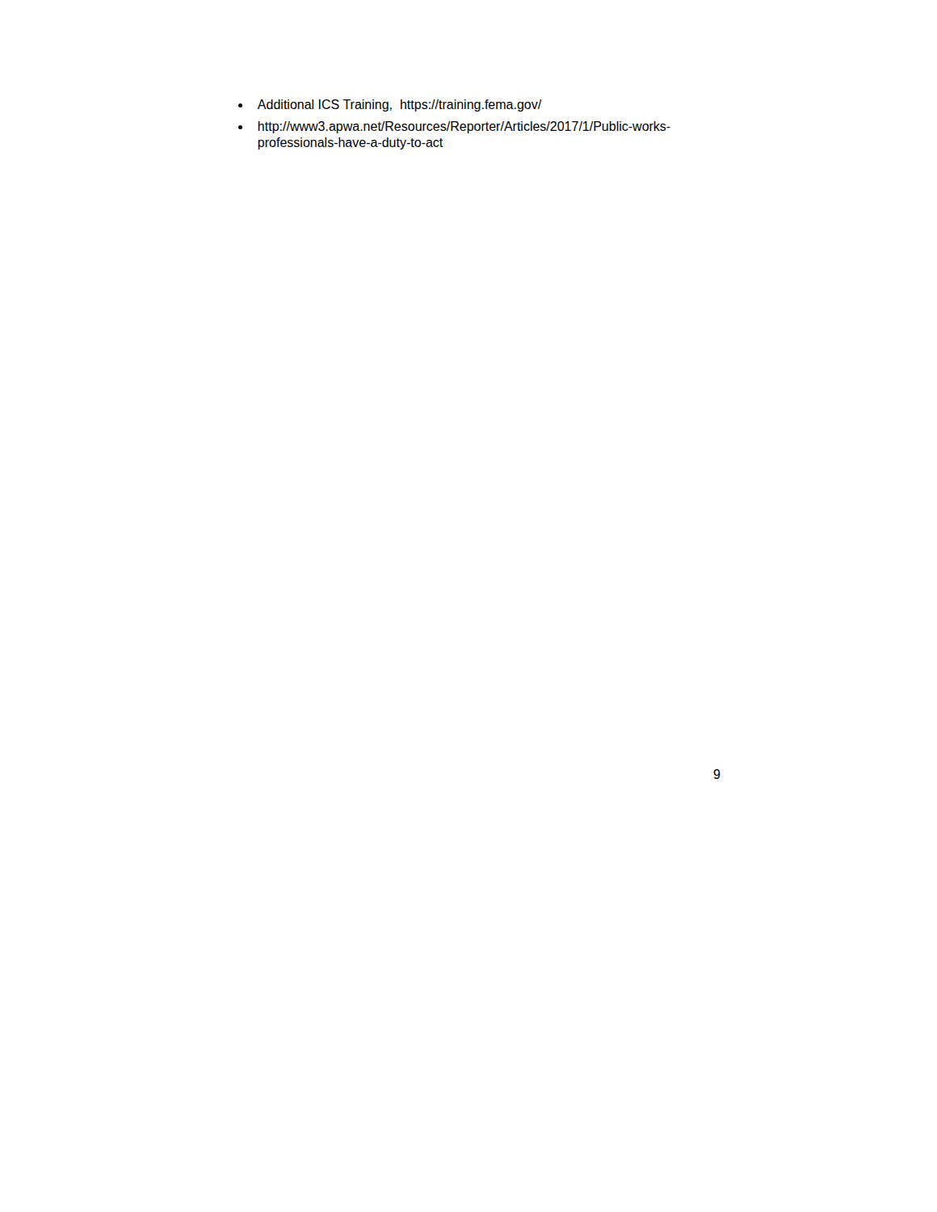Additional ICS Training, https://training.fema.gov/
http://www3.apwa.net/Resources/Reporter/Articles/2017/1/Public-works-professionals-have-a-duty-to-act
9